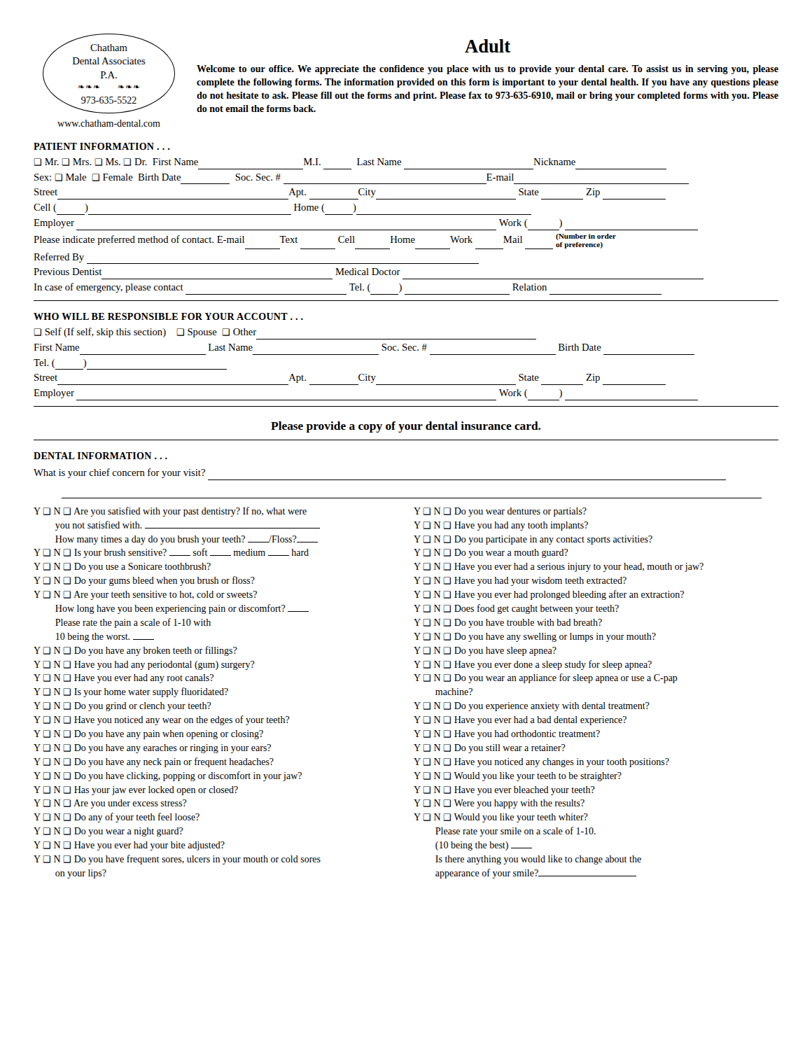Chatham
Dental Associates
P.A.
❧❧❧ ❧❧❧
973-635-5522
www.chatham-dental.com
Adult
Welcome to our office. We appreciate the confidence you place with us to provide your dental care. To assist us in serving you, please complete the following forms. The information provided on this form is important to your dental health. If you have any questions please do not hesitate to ask. Please fill out the forms and print. Please fax to 973-635-6910, mail or bring your completed forms with you. Please do not email the forms back.
PATIENT INFORMATION . . .
❑ Mr. ❑ Mrs. ❑ Ms. ❑ Dr. First Name M.I. Last Name Nickname
Sex: ❑ Male ❑ Female Birth Date Soc. Sec. # E-mail
Street Apt. City State Zip
Cell ( ) Home ( )
Employer Work ( )
Please indicate preferred method of contact. E-mail Text Cell Home Work Mail (Number in order
of preference)
Referred By
Previous Dentist Medical Doctor
In case of emergency, please contact Tel. ( ) Relation
WHO WILL BE RESPONSIBLE FOR YOUR ACCOUNT . . .
❑ Self (If self, skip this section) ❑ Spouse ❑ Other
First Name Last Name Soc. Sec. # Birth Date
Tel. ( )
Street Apt. City State Zip
Employer Work ( )
Please provide a copy of your dental insurance card.
DENTAL INFORMATION . . .
What is your chief concern for your visit?
Y ❑ N ❑ Are you satisfied with your past dentistry? If no, what were
you not satisfied with.
How many times a day do you brush your teeth? /Floss?
Y ❑ N ❑ Is your brush sensitive? soft medium hard
Y ❑ N ❑ Do you use a Sonicare toothbrush?
Y ❑ N ❑ Do your gums bleed when you brush or floss?
Y ❑ N ❑ Are your teeth sensitive to hot, cold or sweets?
How long have you been experiencing pain or discomfort?
Please rate the pain a scale of 1-10 with
10 being the worst.
Y ❑ N ❑ Do you have any broken teeth or fillings?
Y ❑ N ❑ Have you had any periodontal (gum) surgery?
Y ❑ N ❑ Have you ever had any root canals?
Y ❑ N ❑ Is your home water supply fluoridated?
Y ❑ N ❑ Do you grind or clench your teeth?
Y ❑ N ❑ Have you noticed any wear on the edges of your teeth?
Y ❑ N ❑ Do you have any pain when opening or closing?
Y ❑ N ❑ Do you have any earaches or ringing in your ears?
Y ❑ N ❑ Do you have any neck pain or frequent headaches?
Y ❑ N ❑ Do you have clicking, popping or discomfort in your jaw?
Y ❑ N ❑ Has your jaw ever locked open or closed?
Y ❑ N ❑ Are you under excess stress?
Y ❑ N ❑ Do any of your teeth feel loose?
Y ❑ N ❑ Do you wear a night guard?
Y ❑ N ❑ Have you ever had your bite adjusted?
Y ❑ N ❑ Do you have frequent sores, ulcers in your mouth or cold sores
on your lips?
Y ❑ N ❑ Do you wear dentures or partials?
Y ❑ N ❑ Have you had any tooth implants?
Y ❑ N ❑ Do you participate in any contact sports activities?
Y ❑ N ❑ Do you wear a mouth guard?
Y ❑ N ❑ Have you ever had a serious injury to your head, mouth or jaw?
Y ❑ N ❑ Have you had your wisdom teeth extracted?
Y ❑ N ❑ Have you ever had prolonged bleeding after an extraction?
Y ❑ N ❑ Does food get caught between your teeth?
Y ❑ N ❑ Do you have trouble with bad breath?
Y ❑ N ❑ Do you have any swelling or lumps in your mouth?
Y ❑ N ❑ Do you have sleep apnea?
Y ❑ N ❑ Have you ever done a sleep study for sleep apnea?
Y ❑ N ❑ Do you wear an appliance for sleep apnea or use a C-pap
machine?
Y ❑ N ❑ Do you experience anxiety with dental treatment?
Y ❑ N ❑ Have you ever had a bad dental experience?
Y ❑ N ❑ Have you had orthodontic treatment?
Y ❑ N ❑ Do you still wear a retainer?
Y ❑ N ❑ Have you noticed any changes in your tooth positions?
Y ❑ N ❑ Would you like your teeth to be straighter?
Y ❑ N ❑ Have you ever bleached your teeth?
Y ❑ N ❑ Were you happy with the results?
Y ❑ N ❑ Would you like your teeth whiter?
Please rate your smile on a scale of 1-10.
(10 being the best)
Is there anything you would like to change about the
appearance of your smile?